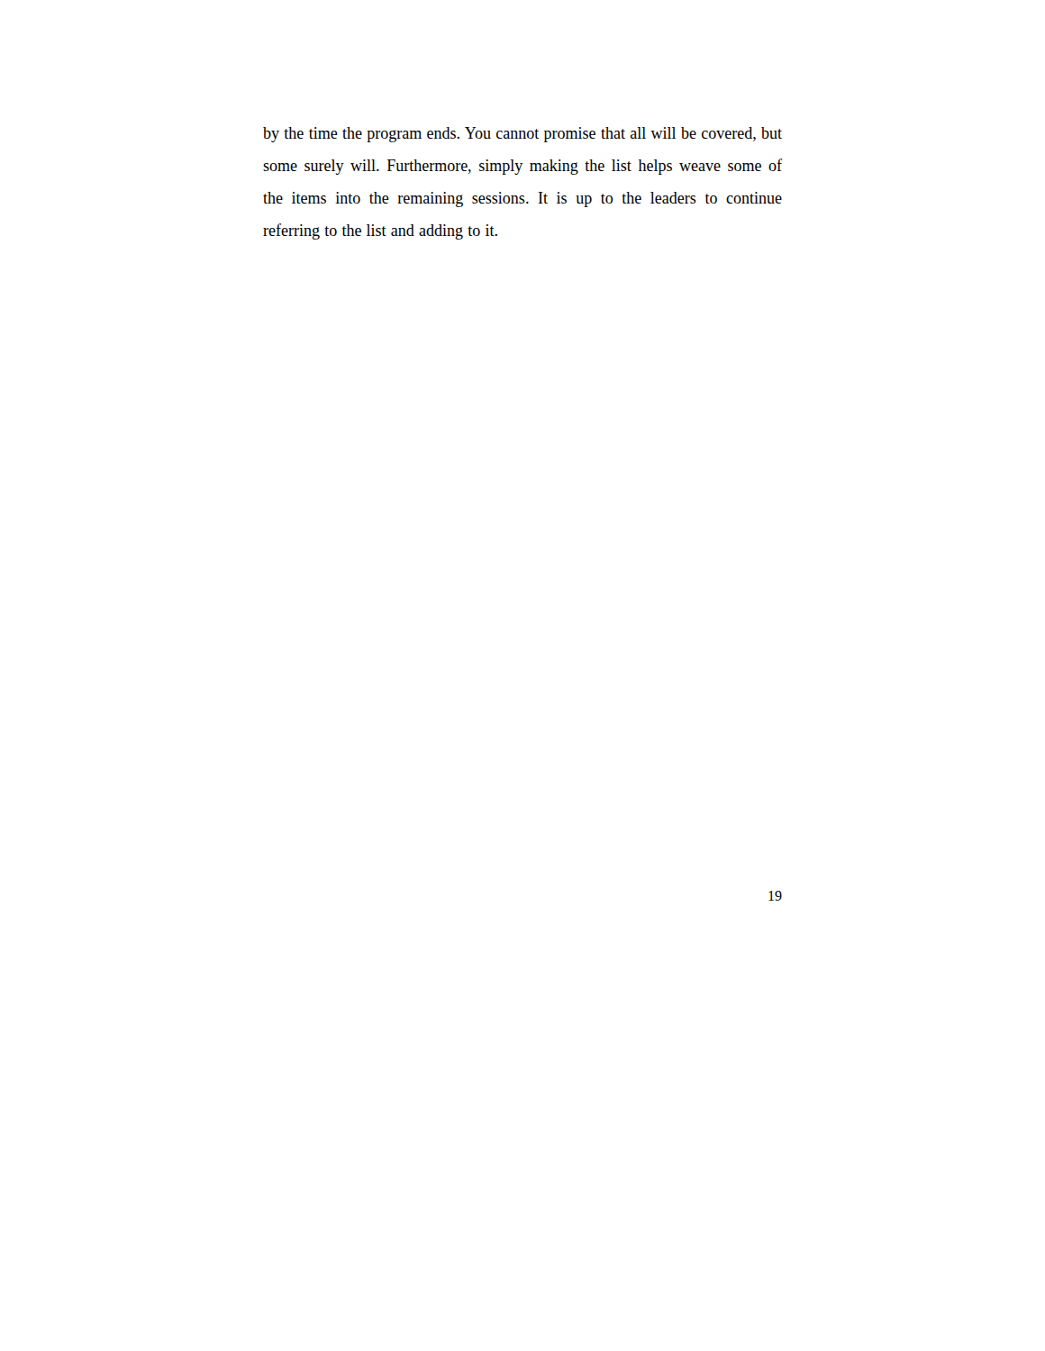by the time the program ends. You cannot promise that all will be covered, but some surely will. Furthermore, simply making the list helps weave some of the items into the remaining sessions. It is up to the leaders to continue referring to the list and adding to it.
19